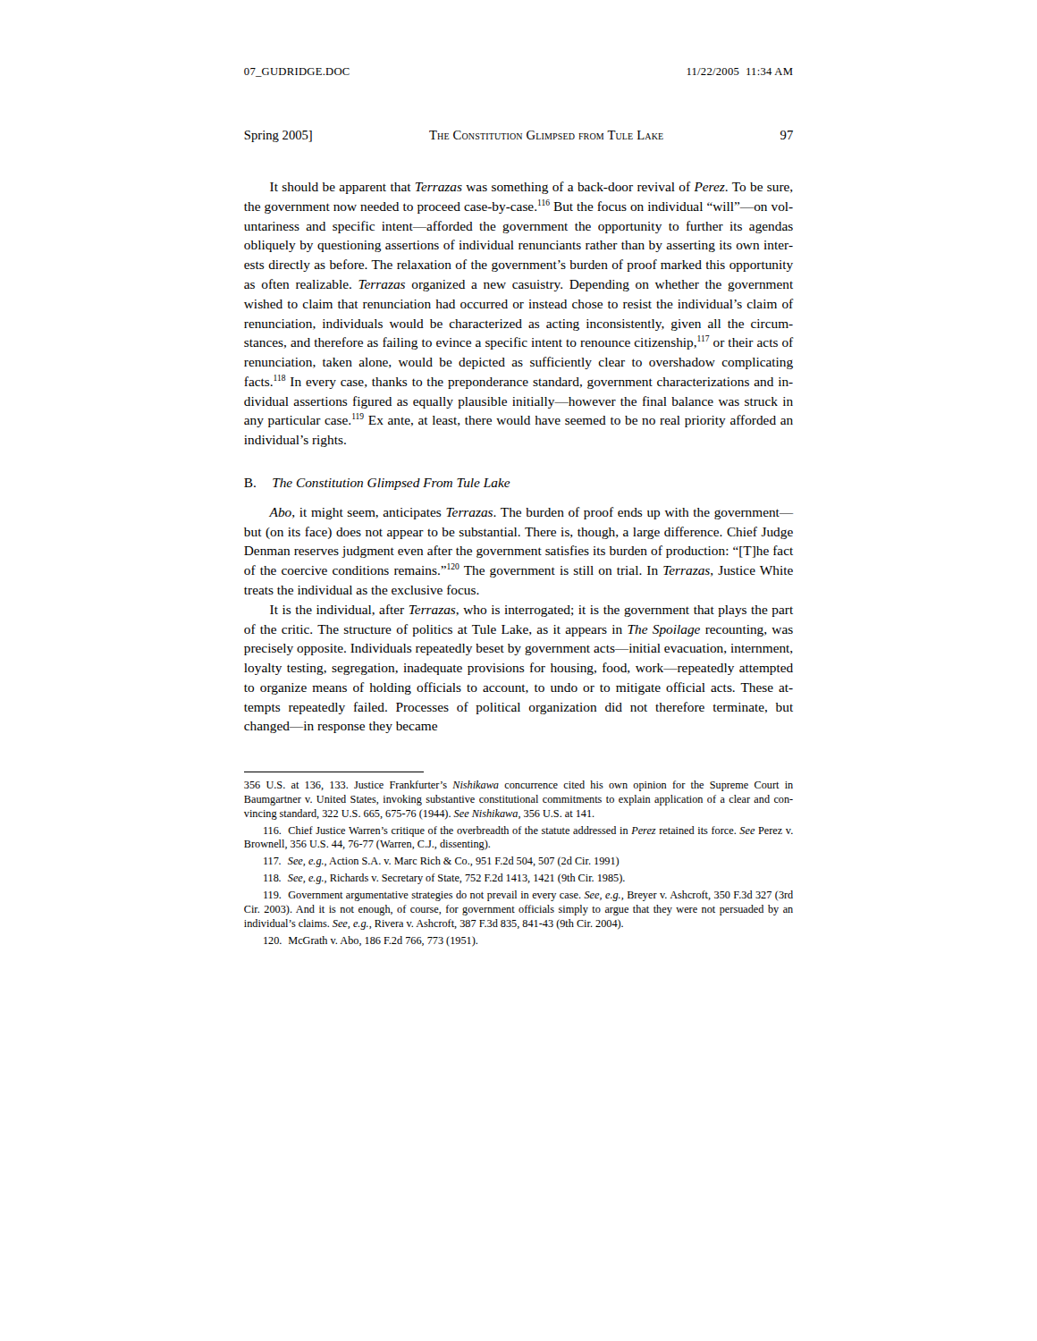07_Gudridge.doc
11/22/2005 11:34 AM
Spring 2005]
The Constitution Glimpsed from Tule Lake
97
It should be apparent that Terrazas was something of a back-door revival of Perez. To be sure, the government now needed to proceed case-by-case.116 But the focus on individual “will”—on voluntariness and specific intent—afforded the government the opportunity to further its agendas obliquely by questioning assertions of individual renunciants rather than by asserting its own interests directly as before. The relaxation of the government’s burden of proof marked this opportunity as often realizable. Terrazas organized a new casuistry. Depending on whether the government wished to claim that renunciation had occurred or instead chose to resist the individual’s claim of renunciation, individuals would be characterized as acting inconsistently, given all the circumstances, and therefore as failing to evince a specific intent to renounce citizenship,117 or their acts of renunciation, taken alone, would be depicted as sufficiently clear to overshadow complicating facts.118 In every case, thanks to the preponderance standard, government characterizations and individual assertions figured as equally plausible initially—however the final balance was struck in any particular case.119 Ex ante, at least, there would have seemed to be no real priority afforded an individual’s rights.
B.
The Constitution Glimpsed From Tule Lake
Abo, it might seem, anticipates Terrazas. The burden of proof ends up with the government—but (on its face) does not appear to be substantial. There is, though, a large difference. Chief Judge Denman reserves judgment even after the government satisfies its burden of production: “[T]he fact of the coercive conditions remains.”120 The government is still on trial. In Terrazas, Justice White treats the individual as the exclusive focus.
It is the individual, after Terrazas, who is interrogated; it is the government that plays the part of the critic. The structure of politics at Tule Lake, as it appears in The Spoilage recounting, was precisely opposite. Individuals repeatedly beset by government acts—initial evacuation, internment, loyalty testing, segregation, inadequate provisions for housing, food, work—repeatedly attempted to organize means of holding officials to account, to undo or to mitigate official acts. These attempts repeatedly failed. Processes of political organization did not therefore terminate, but changed—in response they became
356 U.S. at 136, 133. Justice Frankfurter’s Nishikawa concurrence cited his own opinion for the Supreme Court in Baumgartner v. United States, invoking substantive constitutional commitments to explain application of a clear and convincing standard, 322 U.S. 665, 675-76 (1944). See Nishikawa, 356 U.S. at 141.
116. Chief Justice Warren’s critique of the overbreadth of the statute addressed in Perez retained its force. See Perez v. Brownell, 356 U.S. 44, 76-77 (Warren, C.J., dissenting).
117. See, e.g., Action S.A. v. Marc Rich & Co., 951 F.2d 504, 507 (2d Cir. 1991)
118. See, e.g., Richards v. Secretary of State, 752 F.2d 1413, 1421 (9th Cir. 1985).
119. Government argumentative strategies do not prevail in every case. See, e.g., Breyer v. Ashcroft, 350 F.3d 327 (3rd Cir. 2003). And it is not enough, of course, for government officials simply to argue that they were not persuaded by an individual’s claims. See, e.g., Rivera v. Ashcroft, 387 F.3d 835, 841-43 (9th Cir. 2004).
120. McGrath v. Abo, 186 F.2d 766, 773 (1951).